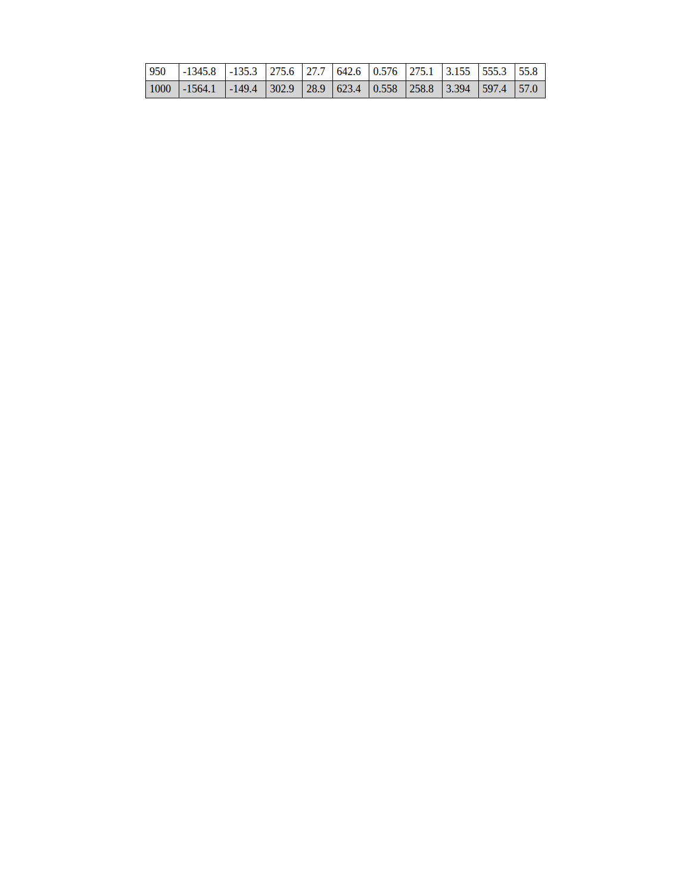| 950 | -1345.8 | -135.3 | 275.6 | 27.7 | 642.6 | 0.576 | 275.1 | 3.155 | 555.3 | 55.8 |
| 1000 | -1564.1 | -149.4 | 302.9 | 28.9 | 623.4 | 0.558 | 258.8 | 3.394 | 597.4 | 57.0 |